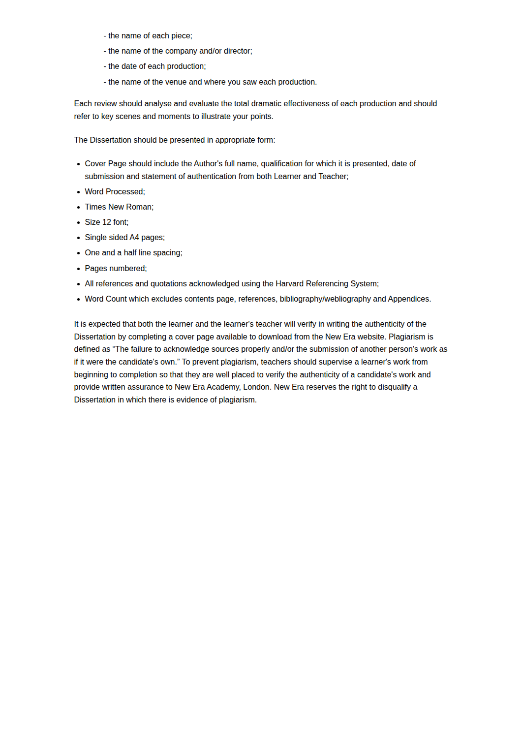- the name of each piece;
- the name of the company and/or director;
- the date of each production;
- the name of the venue and where you saw each production.
Each review should analyse and evaluate the total dramatic effectiveness of each production and should refer to key scenes and moments to illustrate your points.
The Dissertation should be presented in appropriate form:
Cover Page should include the Author's full name, qualification for which it is presented, date of submission and statement of authentication from both Learner and Teacher;
Word Processed;
Times New Roman;
Size 12 font;
Single sided A4 pages;
One and a half line spacing;
Pages numbered;
All references and quotations acknowledged using the Harvard Referencing System;
Word Count which excludes contents page, references, bibliography/webliography and Appendices.
It is expected that both the learner and the learner's teacher will verify in writing the authenticity of the Dissertation by completing a cover page available to download from the New Era website. Plagiarism is defined as “The failure to acknowledge sources properly and/or the submission of another person's work as if it were the candidate's own.” To prevent plagiarism, teachers should supervise a learner's work from beginning to completion so that they are well placed to verify the authenticity of a candidate's work and provide written assurance to New Era Academy, London. New Era reserves the right to disqualify a Dissertation in which there is evidence of plagiarism.